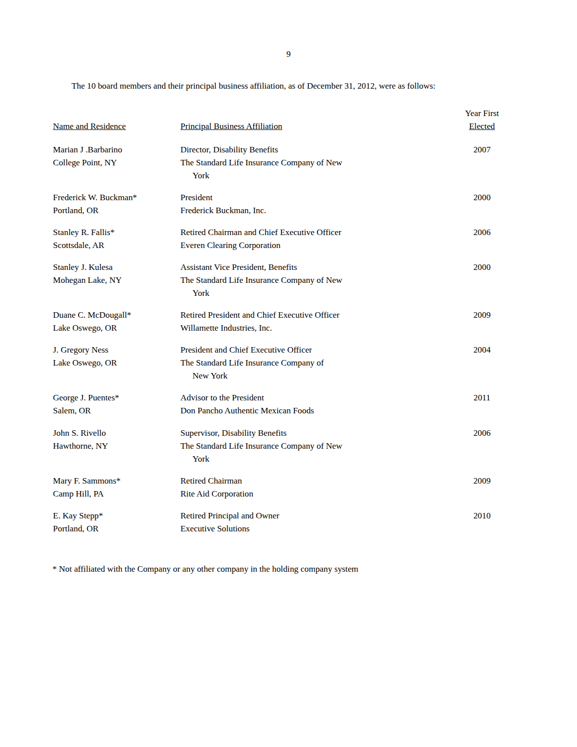9
The 10 board members and their principal business affiliation, as of December 31, 2012, were as follows:
| Name and Residence | Principal Business Affiliation | Year First Elected |
| --- | --- | --- |
| Marian J .Barbarino College Point, NY | Director, Disability Benefits The Standard Life Insurance Company of New York | 2007 |
| Frederick W. Buckman* Portland, OR | President Frederick Buckman, Inc. | 2000 |
| Stanley R. Fallis* Scottsdale, AR | Retired Chairman and Chief Executive Officer Everen Clearing Corporation | 2006 |
| Stanley J. Kulesa Mohegan Lake, NY | Assistant Vice President, Benefits The Standard Life Insurance Company of New York | 2000 |
| Duane C. McDougall* Lake Oswego, OR | Retired President and Chief Executive Officer Willamette Industries, Inc. | 2009 |
| J. Gregory Ness Lake Oswego, OR | President and Chief Executive Officer The Standard Life Insurance Company of New York | 2004 |
| George J. Puentes* Salem, OR | Advisor to the President Don Pancho Authentic Mexican Foods | 2011 |
| John S. Rivello Hawthorne, NY | Supervisor, Disability Benefits The Standard Life Insurance Company of New York | 2006 |
| Mary F. Sammons* Camp Hill, PA | Retired Chairman Rite Aid Corporation | 2009 |
| E. Kay Stepp* Portland, OR | Retired Principal and Owner Executive Solutions | 2010 |
* Not affiliated with the Company or any other company in the holding company system